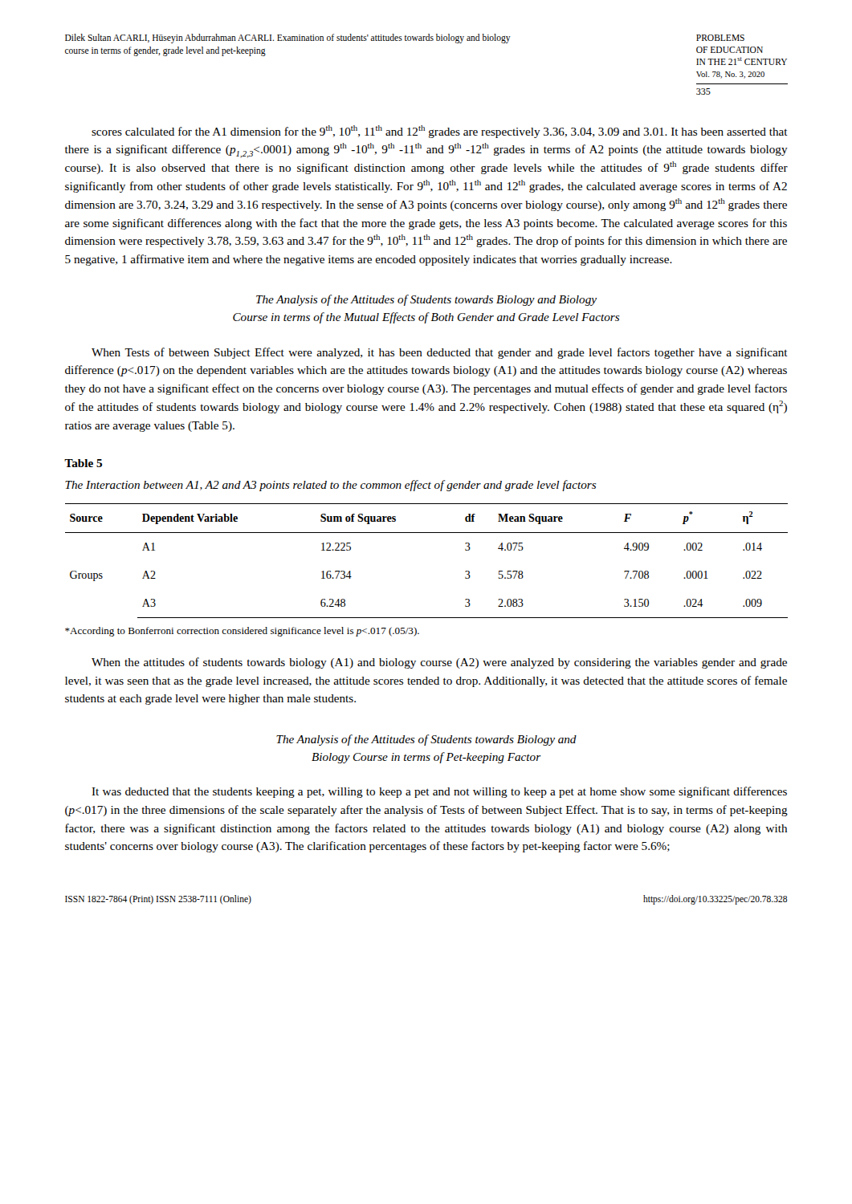Dilek Sultan ACARLI, Hüseyin Abdurrahman ACARLI. Examination of students' attitudes towards biology and biology course in terms of gender, grade level and pet-keeping
PROBLEMS
OF EDUCATION
IN THE 21st CENTURY
Vol. 78, No. 3, 2020
335
scores calculated for the A1 dimension for the 9th, 10th, 11th and 12th grades are respectively 3.36, 3.04, 3.09 and 3.01. It has been asserted that there is a significant difference (p1,2,3<.0001) among 9th -10th, 9th -11th and 9th -12th grades in terms of A2 points (the attitude towards biology course). It is also observed that there is no significant distinction among other grade levels while the attitudes of 9th grade students differ significantly from other students of other grade levels statistically. For 9th, 10th, 11th and 12th grades, the calculated average scores in terms of A2 dimension are 3.70, 3.24, 3.29 and 3.16 respectively. In the sense of A3 points (concerns over biology course), only among 9th and 12th grades there are some significant differences along with the fact that the more the grade gets, the less A3 points become. The calculated average scores for this dimension were respectively 3.78, 3.59, 3.63 and 3.47 for the 9th, 10th, 11th and 12th grades. The drop of points for this dimension in which there are 5 negative, 1 affirmative item and where the negative items are encoded oppositely indicates that worries gradually increase.
The Analysis of the Attitudes of Students towards Biology and Biology
Course in terms of the Mutual Effects of Both Gender and Grade Level Factors
When Tests of between Subject Effect were analyzed, it has been deducted that gender and grade level factors together have a significant difference (p<.017) on the dependent variables which are the attitudes towards biology (A1) and the attitudes towards biology course (A2) whereas they do not have a significant effect on the concerns over biology course (A3). The percentages and mutual effects of gender and grade level factors of the attitudes of students towards biology and biology course were 1.4% and 2.2% respectively. Cohen (1988) stated that these eta squared (η2) ratios are average values (Table 5).
Table 5
The Interaction between A1, A2 and A3 points related to the common effect of gender and grade level factors
| Source | Dependent Variable | Sum of Squares | df | Mean Square | F | p * | η 2 |
| --- | --- | --- | --- | --- | --- | --- | --- |
| Groups | A1 | 12.225 | 3 | 4.075 | 4.909 | .002 | .014 |
| A2 | 16.734 | 3 | 5.578 | 7.708 | .0001 | .022 |
| A3 | 6.248 | 3 | 2.083 | 3.150 | .024 | .009 |
*According to Bonferroni correction considered significance level is p<.017 (.05/3).
When the attitudes of students towards biology (A1) and biology course (A2) were analyzed by considering the variables gender and grade level, it was seen that as the grade level increased, the attitude scores tended to drop. Additionally, it was detected that the attitude scores of female students at each grade level were higher than male students.
The Analysis of the Attitudes of Students towards Biology and
Biology Course in terms of Pet-keeping Factor
It was deducted that the students keeping a pet, willing to keep a pet and not willing to keep a pet at home show some significant differences (p<.017) in the three dimensions of the scale separately after the analysis of Tests of between Subject Effect. That is to say, in terms of pet-keeping factor, there was a significant distinction among the factors related to the attitudes towards biology (A1) and biology course (A2) along with students' concerns over biology course (A3). The clarification percentages of these factors by pet-keeping factor were 5.6%;
ISSN 1822-7864 (Print) ISSN 2538-7111 (Online)
https://doi.org/10.33225/pec/20.78.328